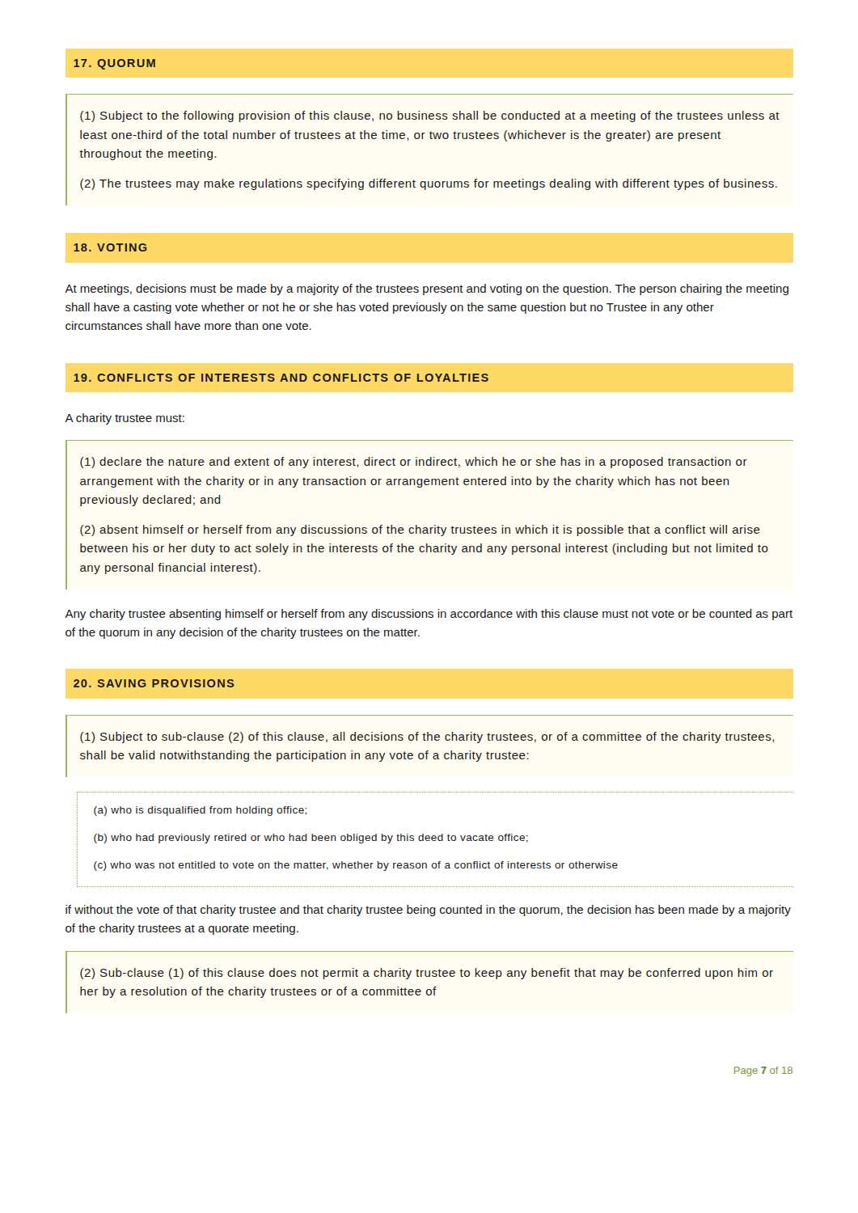17. Quorum
(1) Subject to the following provision of this clause, no business shall be conducted at a meeting of the trustees unless at least one-third of the total number of trustees at the time, or two trustees (whichever is the greater) are present throughout the meeting.
(2) The trustees may make regulations specifying different quorums for meetings dealing with different types of business.
18. Voting
At meetings, decisions must be made by a majority of the trustees present and voting on the question. The person chairing the meeting shall have a casting vote whether or not he or she has voted previously on the same question but no Trustee in any other circumstances shall have more than one vote.
19. Conflicts of Interests and Conflicts of Loyalties
A charity trustee must:
(1) declare the nature and extent of any interest, direct or indirect, which he or she has in a proposed transaction or arrangement with the charity or in any transaction or arrangement entered into by the charity which has not been previously declared; and
(2) absent himself or herself from any discussions of the charity trustees in which it is possible that a conflict will arise between his or her duty to act solely in the interests of the charity and any personal interest (including but not limited to any personal financial interest).
Any charity trustee absenting himself or herself from any discussions in accordance with this clause must not vote or be counted as part of the quorum in any decision of the charity trustees on the matter.
20. Saving Provisions
(1) Subject to sub-clause (2) of this clause, all decisions of the charity trustees, or of a committee of the charity trustees, shall be valid notwithstanding the participation in any vote of a charity trustee:
(a) who is disqualified from holding office;
(b) who had previously retired or who had been obliged by this deed to vacate office;
(c) who was not entitled to vote on the matter, whether by reason of a conflict of interests or otherwise
if without the vote of that charity trustee and that charity trustee being counted in the quorum, the decision has been made by a majority of the charity trustees at a quorate meeting.
(2) Sub-clause (1) of this clause does not permit a charity trustee to keep any benefit that may be conferred upon him or her by a resolution of the charity trustees or of a committee of
Page 7 of 18